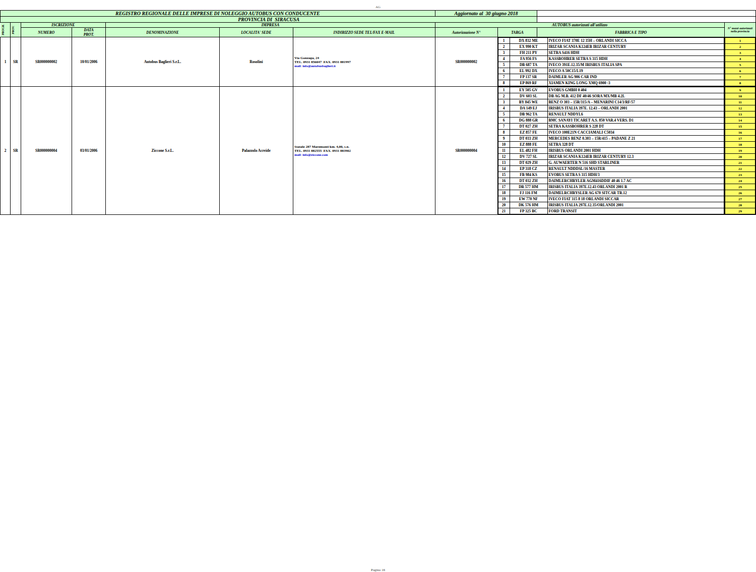AG
| REGISTRO REGIONALE DELLE IMPRESE DI NOLEGGIO AUTOBUS CON CONDUCENTE | Aggiornato al 30 giugno 2018 | |
| PROVINCIA DI SIRACUSA | |
| PROGR. | PROV. | ISCRIZIONE | IMPRESA | AUTOBUS autorizzati all'utilizzo | N° mezzi autorizzati nella provincia |
| NUMERO | DATA PROT. | DENOMINAZIONE | LOCALITA' SEDE | INDIRIZZO SEDE TEL/FAX E-MAIL | Autorizzazione N° | TARGA | FABBRICA E TIPO |
| 1 | SR | SR000000002 | 10/01/2006 | Autobus Baglieri S.r.L. | Rosolini | Via Gonzaga, 24 TEL. 0931 856047 FAX. 0931 881997 mail: info@autobusbaglieri.it | SR000000002 | / 1 / DX 832 ME / IVECO FIAT 370E 12 35H – ORLANDI SICCA / / 2 / EX 990 KT / IRIZAR SCANIA K124EB IRIZAR CENTURY / / 3 / FH 211 PY / SETRA S416 HDH / / 4 / FA 956 FS / KASSBOHRER SETRA S 315 HDH / / 5 / DB 687 TA / IVECO 391E.12.35/M IRISBUS ITALIA SPA / / 6 / EL 992 DX / IVECO A 50C15/L19 / / 7 / FP 137 SR / DAIMLER AG 906 CAR IND / / 8 / EP 869 RF / XIAMEN KING LONG XMQ 6900 -3 / | / 1 / / 2 / / 3 / / 4 / / 5 / / 6 / / 7 / / 8 / |
| 2 | SR | SR000000004 | 03/01/2006 | Ziccone S.r.L. | Palazzolo Acreide | Statale 287 Maremonti km. 4,00, s.n. TEL. 0931 882555 FAX. 0931 883902 mail: info@ziccone.com | SR000000004 | / 1 / EY 505 GV / EVOBUS GMBH 0 404 / / 2 / DV 603 SL / DB AG M.B. 412 DF 40/46 SORA MX/MB 4.2L / / 3 / BY 845 WE / BENZ O 303 – 15R/315/A – MENARINI C14/3/RF/57 / / 4 / DA 149 EJ / IRISBUS ITALIA 397E. 12.43 – ORLANDI 2001 / / 5 / DB 962 TA / RENAULT NDDYL6 / / 6 / DG 888 GR / BMC SANAYI TICARET A.S. 850 VAR.4 VERS. D1 / / 7 / DT 027 ZH / SETRA KASSBOHRER S 228 DT / / 8 / EZ 857 FE / IVECO 100E21N CACCIAMALI C5034 / / 9 / DT 033 ZH / MERCEDES BENZ 0.303 – 15R/415 – PADANE Z 21 / / 10 / EZ 888 FE / SETRA 328 DT / / 11 / EL 482 FH / IRISBUS ORLANDI 2001 HDH / / 12 / DV 727 SL / IRIZAR SCANIA K124EB IRIZAR CENTURY 12.3 / / 13 / DT 029 ZH / G. AUWAERTER N 516 SHD STARLINER / / 14 / EP 318 CZ / RENAULT NDDDSL/16 MASTER / / 15 / FB 984 KS / EVOBUS SETRA S 315 HDH/3 / / 16 / DT 032 ZH / DAIMLERCHRYLER AGM416DDIF 40 46 1.7 AC / / 17 / DR 577 HM / IRISBUS ITALIA 397E.12.43 ORLANDI 2001 R / / 18 / FJ 116 FM / DAIMELRCHRYSLER AG 670 SITCAR TR.12 / / 19 / EW 770 NF / IVECO FIAT 315 8 18 ORLANDI SICCAR / / 20 / DK 576 HM / IRISBUS ITALIA 297E.12.35/ORLANDI 2001 / / 21 / FP 325 BC / FORD TRANSIT / | / 9 / / 10 / / 11 / / 12 / / 13 / / 14 / / 15 / / 16 / / 17 / / 18 / / 19 / / 20 / / 21 / / 22 / / 23 / / 24 / / 25 / / 26 / / 27 / / 28 / / 29 / |
Pagina 16